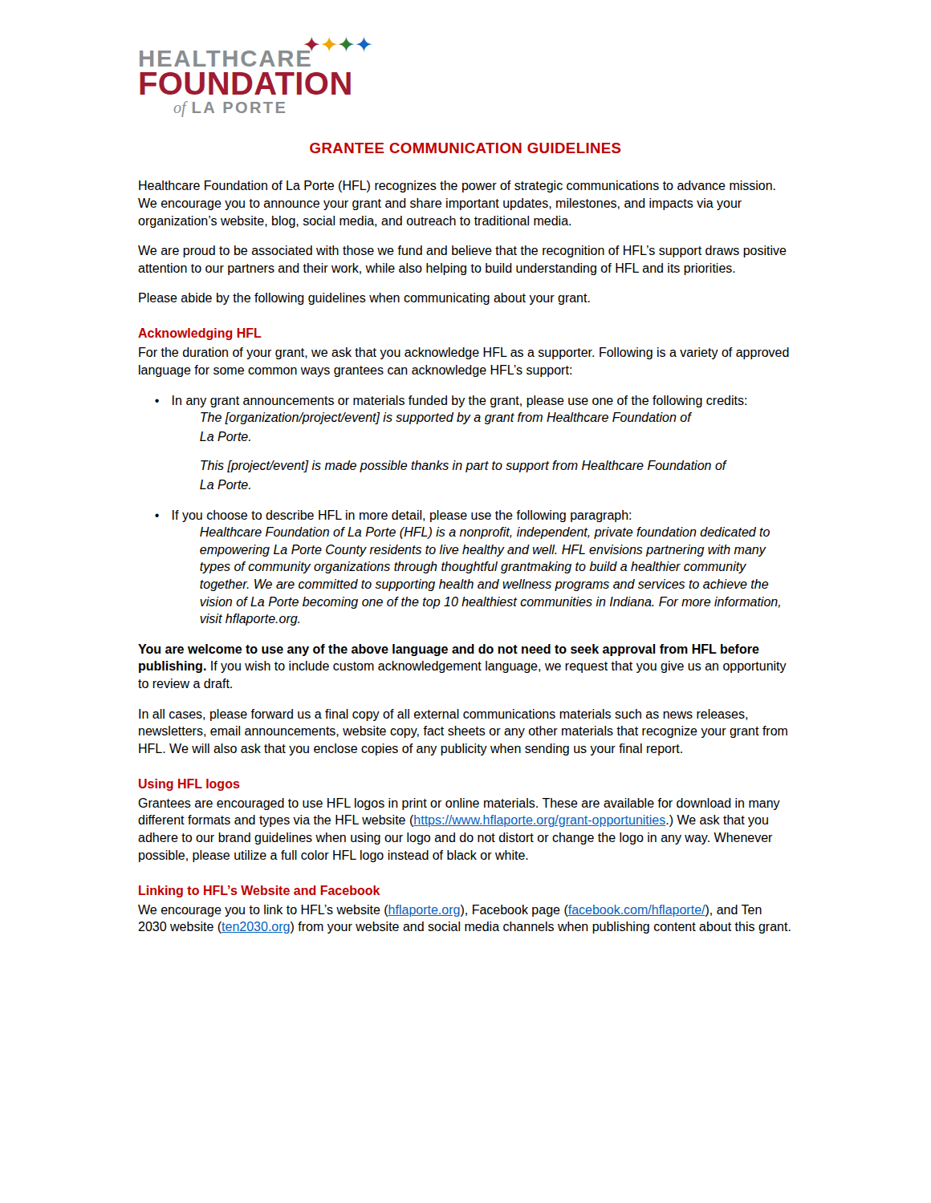✦✦✦✦ HEALTHCARE FOUNDATION of LA PORTE
GRANTEE COMMUNICATION GUIDELINES
Healthcare Foundation of La Porte (HFL) recognizes the power of strategic communications to advance mission. We encourage you to announce your grant and share important updates, milestones, and impacts via your organization’s website, blog, social media, and outreach to traditional media.
We are proud to be associated with those we fund and believe that the recognition of HFL’s support draws positive attention to our partners and their work, while also helping to build understanding of HFL and its priorities.
Please abide by the following guidelines when communicating about your grant.
Acknowledging HFL
For the duration of your grant, we ask that you acknowledge HFL as a supporter. Following is a variety of approved language for some common ways grantees can acknowledge HFL’s support:
In any grant announcements or materials funded by the grant, please use one of the following credits:
The [organization/project/event] is supported by a grant from Healthcare Foundation of
La Porte.
This [project/event] is made possible thanks in part to support from Healthcare Foundation of
La Porte.
If you choose to describe HFL in more detail, please use the following paragraph:
Healthcare Foundation of La Porte (HFL) is a nonprofit, independent, private foundation dedicated to empowering La Porte County residents to live healthy and well. HFL envisions partnering with many types of community organizations through thoughtful grantmaking to build a healthier community together. We are committed to supporting health and wellness programs and services to achieve the vision of La Porte becoming one of the top 10 healthiest communities in Indiana. For more information, visit hflaporte.org.
You are welcome to use any of the above language and do not need to seek approval from HFL before publishing. If you wish to include custom acknowledgement language, we request that you give us an opportunity to review a draft.
In all cases, please forward us a final copy of all external communications materials such as news releases, newsletters, email announcements, website copy, fact sheets or any other materials that recognize your grant from HFL. We will also ask that you enclose copies of any publicity when sending us your final report.
Using HFL logos
Grantees are encouraged to use HFL logos in print or online materials. These are available for download in many different formats and types via the HFL website (https://www.hflaporte.org/grant-opportunities.) We ask that you adhere to our brand guidelines when using our logo and do not distort or change the logo in any way. Whenever possible, please utilize a full color HFL logo instead of black or white.
Linking to HFL’s Website and Facebook
We encourage you to link to HFL’s website (hflaporte.org), Facebook page (facebook.com/hflaporte/), and Ten 2030 website (ten2030.org) from your website and social media channels when publishing content about this grant.